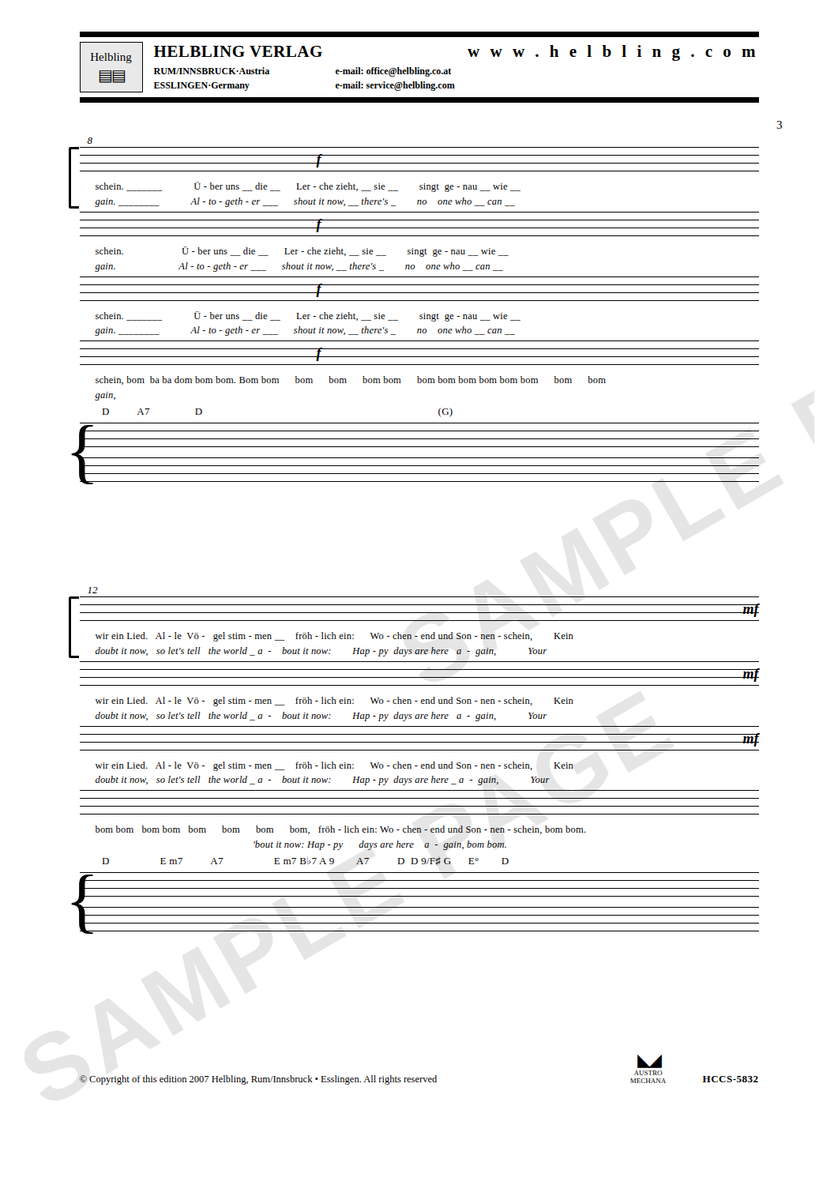Helbling ▤▤
HELBLING VERLAG w w w . h e l b l i n g . c o m
| RUM/INNSBRUCK·Austria | e-mail: office@helbling.co.at |
| ESSLINGEN·Germany | e-mail: service@helbling.com |
3
SAMPLE PAGE SAMPLE PAGE
8
f
schein. _______ Ü - ber uns __ die __ Ler - che zieht, __ sie __ singt ge - nau __ wie __
gain. ________ Al - to - geth - er ___ shout it now, __ there's _ no one who __ can __
f
schein. Ü - ber uns __ die __ Ler - che zieht, __ sie __ singt ge - nau __ wie __
gain. Al - to - geth - er ___ shout it now, __ there's _ no one who __ can __
f
schein. _______ Ü - ber uns __ die __ Ler - che zieht, __ sie __ singt ge - nau __ wie __
gain. ________ Al - to - geth - er ___ shout it now, __ there's _ no one who __ can __
f
schein, bom ba ba dom bom bom. Bom bom bom bom bom bom bom bom bom bom bom bom bom bom
gain,
D A7 D (G)
{
12
mf
wir ein Lied. Al - le Vö - gel stim - men __ fröh - lich ein: Wo - chen - end und Son - nen - schein, Kein
doubt it now, so let's tell the world _ a - bout it now: Hap - py days are here a - gain, Your
mf
wir ein Lied. Al - le Vö - gel stim - men __ fröh - lich ein: Wo - chen - end und Son - nen - schein, Kein
doubt it now, so let's tell the world _ a - bout it now: Hap - py days are here a - gain, Your
mf
wir ein Lied. Al - le Vö - gel stim - men __ fröh - lich ein: Wo - chen - end und Son - nen - schein, Kein
doubt it now, so let's tell the world _ a - bout it now: Hap - py days are here _ a - gain, Your
bom bom bom bom bom bom bom bom, fröh - lich ein: Wo - chen - end und Son - nen - schein, bom bom.
'bout it now: Hap - py days are here a - gain, bom bom.
D E m7 A7 E m7 B♭7 A 9 A7 D D 9/F♯ G E° D
{
© Copyright of this edition 2007 Helbling, Rum/Innsbruck • Esslingen. All rights reserved
◣◢ AUSTRO
MECHANA
HCCS-5832